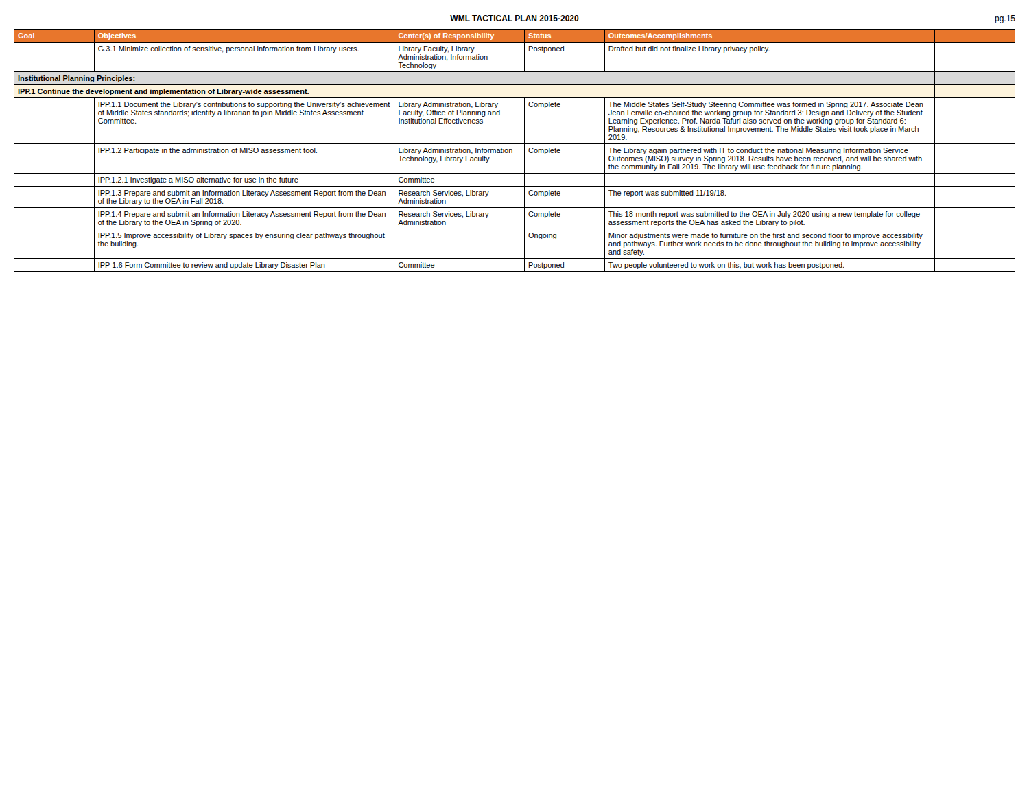WML TACTICAL PLAN 2015-2020 pg.15
| Goal | Objectives | Center(s) of Responsibility | Status | Outcomes/Accomplishments | |
| --- | --- | --- | --- | --- | --- |
| | G.3.1 Minimize collection of sensitive, personal information from Library users. | Library Faculty, Library Administration, Information Technology | Postponed | Drafted but did not finalize Library privacy policy. | |
| Institutional Planning Principles: | |
| IPP.1 Continue the development and implementation of Library-wide assessment. | |
| | IPP.1.1 Document the Library’s contributions to supporting the University’s achievement of Middle States standards; identify a librarian to join Middle States Assessment Committee. | Library Administration, Library Faculty, Office of Planning and Institutional Effectiveness | Complete | The Middle States Self-Study Steering Committee was formed in Spring 2017. Associate Dean Jean Lenville co-chaired the working group for Standard 3: Design and Delivery of the Student Learning Experience. Prof. Narda Tafuri also served on the working group for Standard 6: Planning, Resources & Institutional Improvement. The Middle States visit took place in March 2019. | |
| | IPP.1.2 Participate in the administration of MISO assessment tool. | Library Administration, Information Technology, Library Faculty | Complete | The Library again partnered with IT to conduct the national Measuring Information Service Outcomes (MISO) survey in Spring 2018. Results have been received, and will be shared with the community in Fall 2019. The library will use feedback for future planning. | |
| | IPP.1.2.1 Investigate a MISO alternative for use in the future | Committee | | | |
| | IPP.1.3 Prepare and submit an Information Literacy Assessment Report from the Dean of the Library to the OEA in Fall 2018. | Research Services, Library Administration | Complete | The report was submitted 11/19/18. | |
| | IPP.1.4 Prepare and submit an Information Literacy Assessment Report from the Dean of the Library to the OEA in Spring of 2020. | Research Services, Library Administration | Complete | This 18-month report was submitted to the OEA in July 2020 using a new template for college assessment reports the OEA has asked the Library to pilot. | |
| | IPP.1.5 Improve accessibility of Library spaces by ensuring clear pathways throughout the building. | | Ongoing | Minor adjustments were made to furniture on the first and second floor to improve accessibility and pathways. Further work needs to be done throughout the building to improve accessibility and safety. | |
| | IPP 1.6 Form Committee to review and update Library Disaster Plan | Committee | Postponed | Two people volunteered to work on this, but work has been postponed. | |